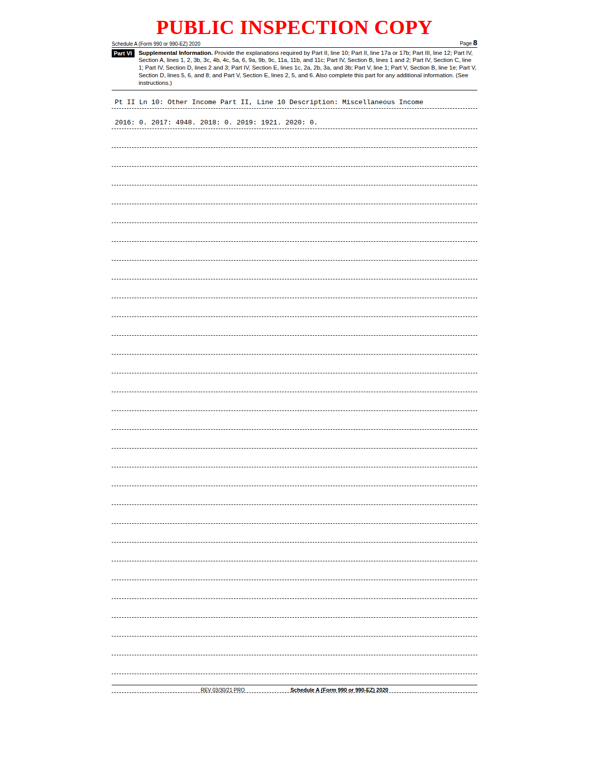PUBLIC INSPECTION COPY
Schedule A (Form 990 or 990-EZ) 2020
Page 8
Part VI
Supplemental Information. Provide the explanations required by Part II, line 10; Part II, line 17a or 17b; Part III, line 12; Part IV, Section A, lines 1, 2, 3b, 3c, 4b, 4c, 5a, 6, 9a, 9b, 9c, 11a, 11b, and 11c; Part IV, Section B, lines 1 and 2; Part IV, Section C, line 1; Part IV, Section D, lines 2 and 3; Part IV, Section E, lines 1c, 2a, 2b, 3a, and 3b; Part V, line 1; Part V, Section B, line 1e; Part V, Section D, lines 5, 6, and 8; and Part V, Section E, lines 2, 5, and 6. Also complete this part for any additional information. (See instructions.)
Pt II Ln 10: Other Income Part II, Line 10 Description: Miscellaneous Income
2016: 0. 2017: 4948. 2018: 0. 2019: 1921. 2020: 0.
REV 03/30/21 PRO
Schedule A (Form 990 or 990-EZ) 2020